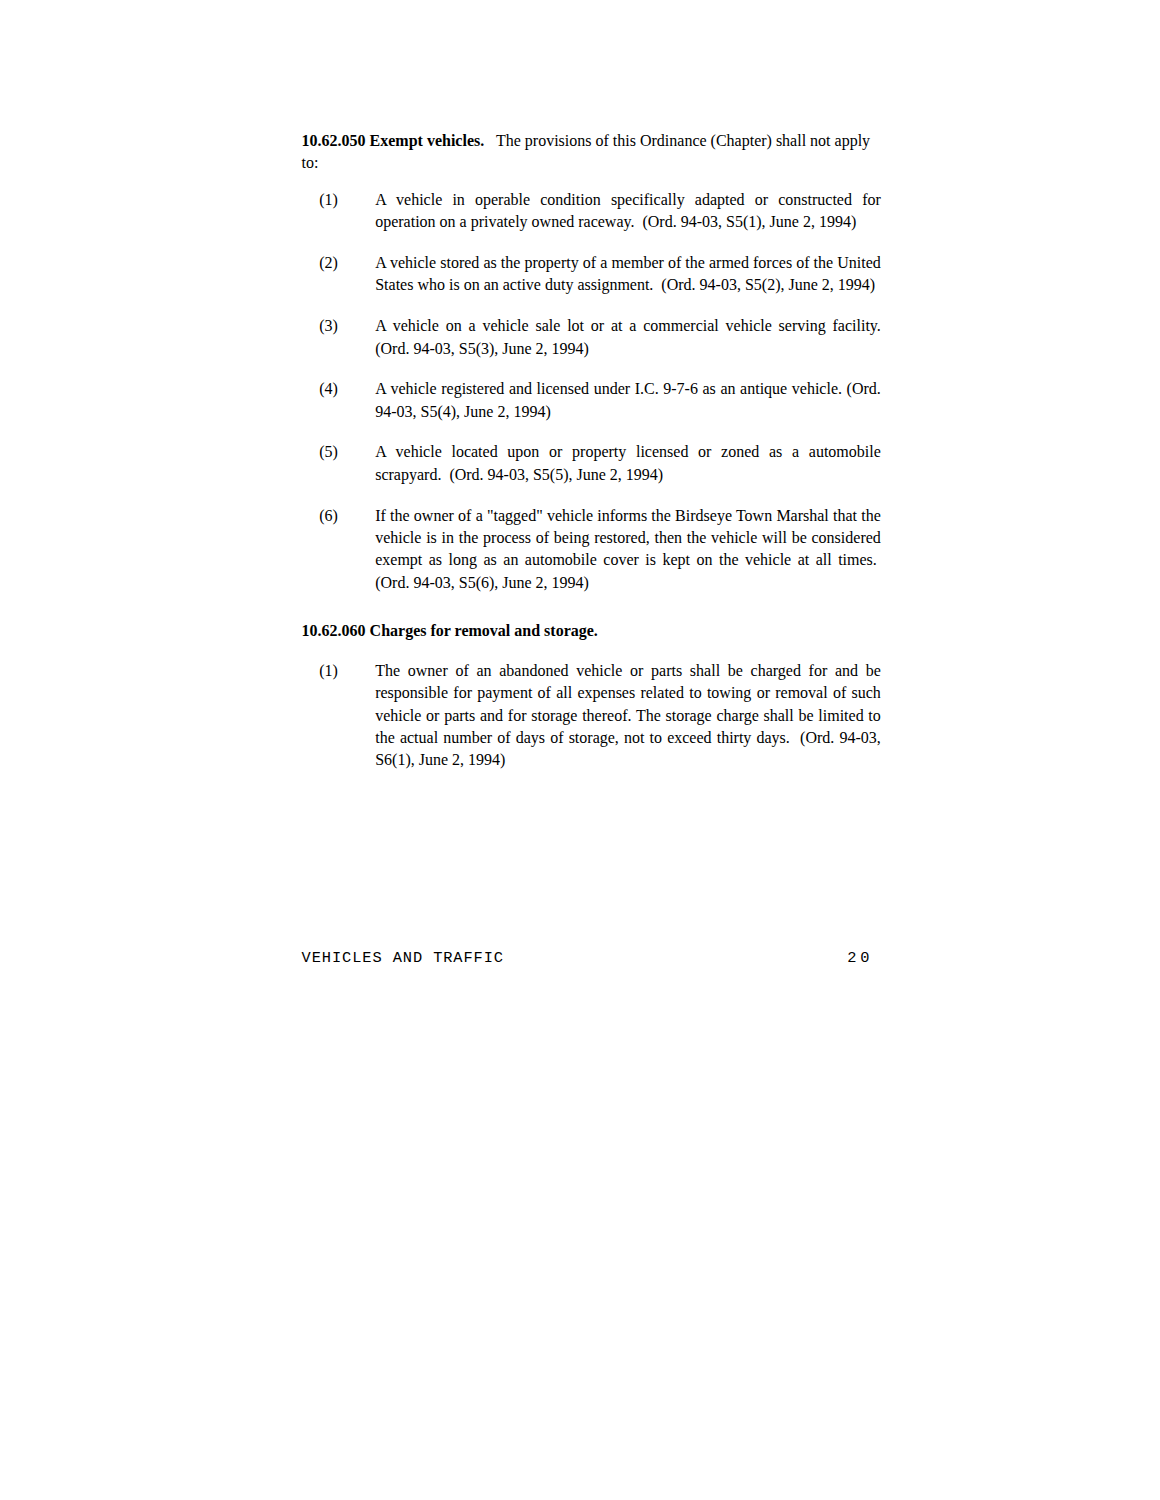10.62.050 Exempt vehicles. The provisions of this Ordinance (Chapter) shall not apply to:
(1) A vehicle in operable condition specifically adapted or constructed for operation on a privately owned raceway. (Ord. 94-03, S5(1), June 2, 1994)
(2) A vehicle stored as the property of a member of the armed forces of the United States who is on an active duty assignment. (Ord. 94-03, S5(2), June 2, 1994)
(3) A vehicle on a vehicle sale lot or at a commercial vehicle serving facility. (Ord. 94-03, S5(3), June 2, 1994)
(4) A vehicle registered and licensed under I.C. 9-7-6 as an antique vehicle. (Ord. 94-03, S5(4), June 2, 1994)
(5) A vehicle located upon or property licensed or zoned as a automobile scrapyard. (Ord. 94-03, S5(5), June 2, 1994)
(6) If the owner of a "tagged" vehicle informs the Birdseye Town Marshal that the vehicle is in the process of being restored, then the vehicle will be considered exempt as long as an automobile cover is kept on the vehicle at all times. (Ord. 94-03, S5(6), June 2, 1994)
10.62.060 Charges for removal and storage.
(1) The owner of an abandoned vehicle or parts shall be charged for and be responsible for payment of all expenses related to towing or removal of such vehicle or parts and for storage thereof. The storage charge shall be limited to the actual number of days of storage, not to exceed thirty days. (Ord. 94-03, S6(1), June 2, 1994)
VEHICLES AND TRAFFIC 20